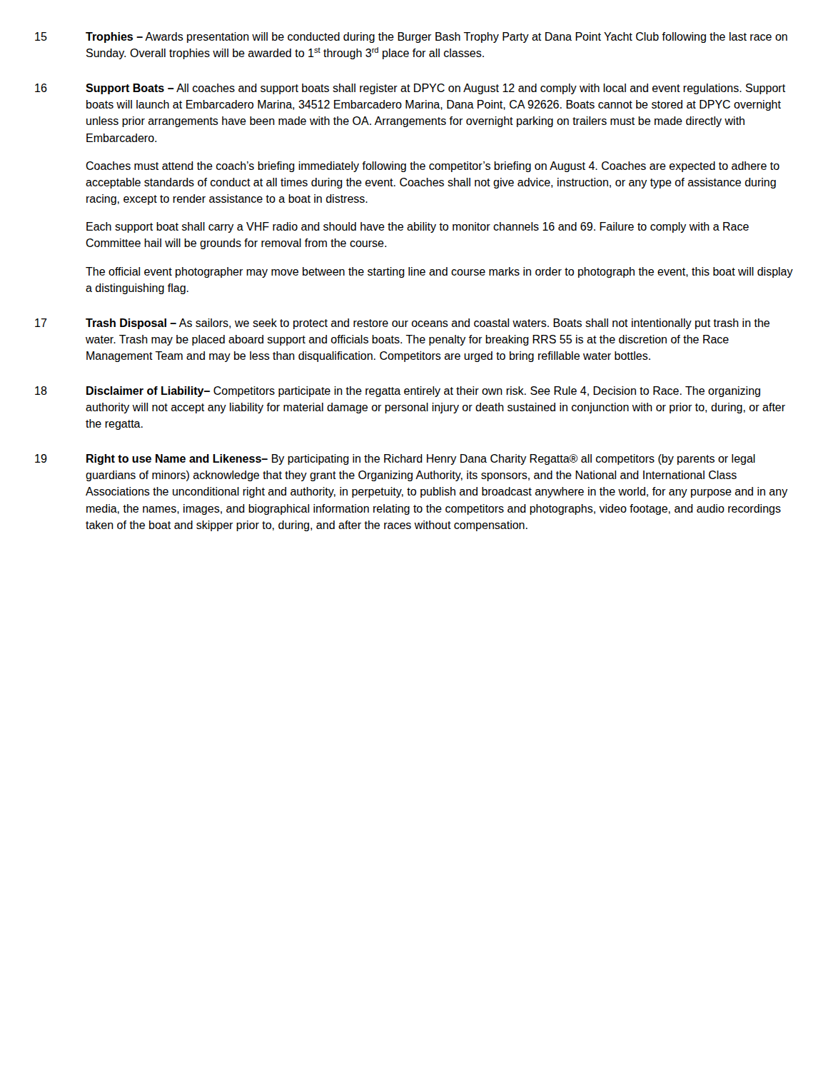Trophies – Awards presentation will be conducted during the Burger Bash Trophy Party at Dana Point Yacht Club following the last race on Sunday. Overall trophies will be awarded to 1st through 3rd place for all classes.
Support Boats – All coaches and support boats shall register at DPYC on August 12 and comply with local and event regulations. Support boats will launch at Embarcadero Marina, 34512 Embarcadero Marina, Dana Point, CA 92626. Boats cannot be stored at DPYC overnight unless prior arrangements have been made with the OA. Arrangements for overnight parking on trailers must be made directly with Embarcadero.
Coaches must attend the coach’s briefing immediately following the competitor’s briefing on August 4. Coaches are expected to adhere to acceptable standards of conduct at all times during the event. Coaches shall not give advice, instruction, or any type of assistance during racing, except to render assistance to a boat in distress.
Each support boat shall carry a VHF radio and should have the ability to monitor channels 16 and 69. Failure to comply with a Race Committee hail will be grounds for removal from the course.
The official event photographer may move between the starting line and course marks in order to photograph the event, this boat will display a distinguishing flag.
Trash Disposal – As sailors, we seek to protect and restore our oceans and coastal waters. Boats shall not intentionally put trash in the water. Trash may be placed aboard support and officials boats. The penalty for breaking RRS 55 is at the discretion of the Race Management Team and may be less than disqualification. Competitors are urged to bring refillable water bottles.
Disclaimer of Liability– Competitors participate in the regatta entirely at their own risk. See Rule 4, Decision to Race. The organizing authority will not accept any liability for material damage or personal injury or death sustained in conjunction with or prior to, during, or after the regatta.
Right to use Name and Likeness– By participating in the Richard Henry Dana Charity Regatta® all competitors (by parents or legal guardians of minors) acknowledge that they grant the Organizing Authority, its sponsors, and the National and International Class Associations the unconditional right and authority, in perpetuity, to publish and broadcast anywhere in the world, for any purpose and in any media, the names, images, and biographical information relating to the competitors and photographs, video footage, and audio recordings taken of the boat and skipper prior to, during, and after the races without compensation.